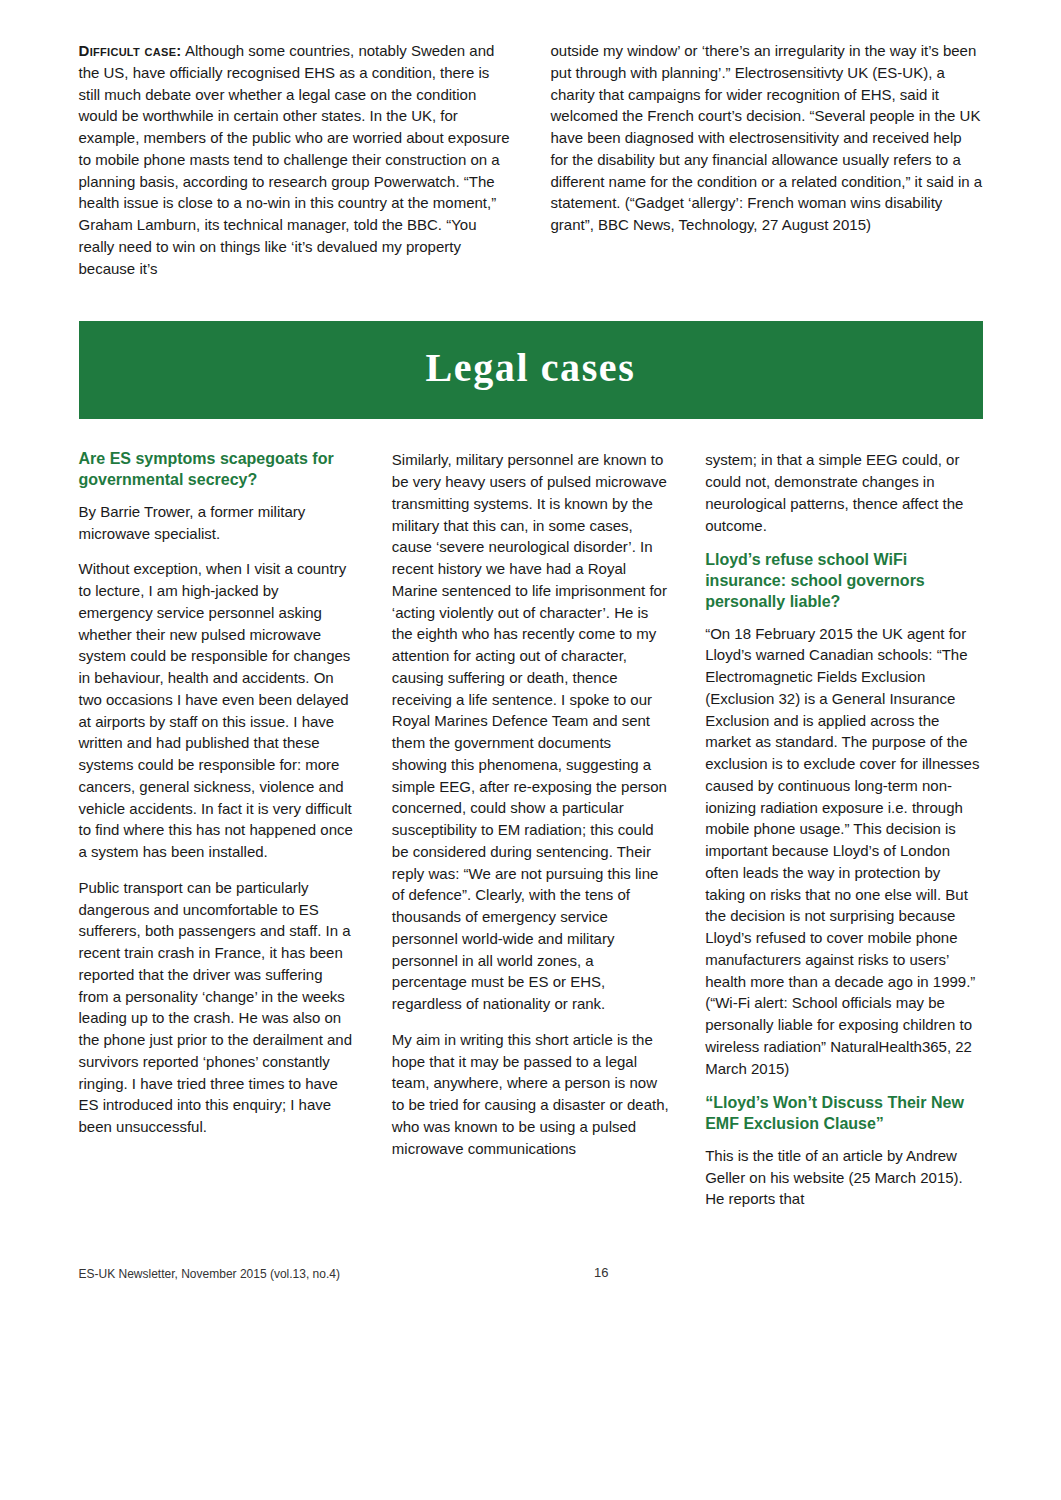Difficult case: Although some countries, notably Sweden and the US, have officially recognised EHS as a condition, there is still much debate over whether a legal case on the condition would be worthwhile in certain other states. In the UK, for example, members of the public who are worried about exposure to mobile phone masts tend to challenge their construction on a planning basis, according to research group Powerwatch. “The health issue is close to a no-win in this country at the moment,” Graham Lamburn, its technical manager, told the BBC. “You really need to win on things like ‘it’s devalued my property because it’s
outside my window’ or ‘there’s an irregularity in the way it’s been put through with planning’.” Electrosensitivty UK (ES-UK), a charity that campaigns for wider recognition of EHS, said it welcomed the French court’s decision. “Several people in the UK have been diagnosed with electrosensitivity and received help for the disability but any financial allowance usually refers to a different name for the condition or a related condition,” it said in a statement. (“Gadget ‘allergy’: French woman wins disability grant”, BBC News, Technology, 27 August 2015)
Legal cases
Are ES symptoms scapegoats for governmental secrecy?
By Barrie Trower, a former military microwave specialist.
Without exception, when I visit a country to lecture, I am high-jacked by emergency service personnel asking whether their new pulsed microwave system could be responsible for changes in behaviour, health and accidents. On two occasions I have even been delayed at airports by staff on this issue. I have written and had published that these systems could be responsible for: more cancers, general sickness, violence and vehicle accidents. In fact it is very difficult to find where this has not happened once a system has been installed.
Public transport can be particularly dangerous and uncomfortable to ES sufferers, both passengers and staff. In a recent train crash in France, it has been reported that the driver was suffering from a personality ‘change’ in the weeks leading up to the crash. He was also on the phone just prior to the derailment and survivors reported ‘phones’ constantly ringing. I have tried three times to have ES introduced into this enquiry; I have been unsuccessful.
Similarly, military personnel are known to be very heavy users of pulsed microwave transmitting systems. It is known by the military that this can, in some cases, cause ‘severe neurological disorder’. In recent history we have had a Royal Marine sentenced to life imprisonment for ‘acting violently out of character’. He is the eighth who has recently come to my attention for acting out of character, causing suffering or death, thence receiving a life sentence. I spoke to our Royal Marines Defence Team and sent them the government documents showing this phenomena, suggesting a simple EEG, after re-exposing the person concerned, could show a particular susceptibility to EM radiation; this could be considered during sentencing. Their reply was: “We are not pursuing this line of defence”. Clearly, with the tens of thousands of emergency service personnel world-wide and military personnel in all world zones, a percentage must be ES or EHS, regardless of nationality or rank.
My aim in writing this short article is the hope that it may be passed to a legal team, anywhere, where a person is now to be tried for causing a disaster or death, who was known to be using a pulsed microwave communications
system; in that a simple EEG could, or could not, demonstrate changes in neurological patterns, thence affect the outcome.
Lloyd’s refuse school WiFi insurance: school governors personally liable?
“On 18 February 2015 the UK agent for Lloyd’s warned Canadian schools: “The Electromagnetic Fields Exclusion (Exclusion 32) is a General Insurance Exclusion and is applied across the market as standard. The purpose of the exclusion is to exclude cover for illnesses caused by continuous long-term non-ionizing radiation exposure i.e. through mobile phone usage.” This decision is important because Lloyd’s of London often leads the way in protection by taking on risks that no one else will. But the decision is not surprising because Lloyd’s refused to cover mobile phone manufacturers against risks to users’ health more than a decade ago in 1999.” (“Wi-Fi alert: School officials may be personally liable for exposing children to wireless radiation” NaturalHealth365, 22 March 2015)
“Lloyd’s Won’t Discuss Their New EMF Exclusion Clause”
This is the title of an article by Andrew Geller on his website (25 March 2015). He reports that
ES-UK Newsletter, November 2015 (vol.13, no.4)
16